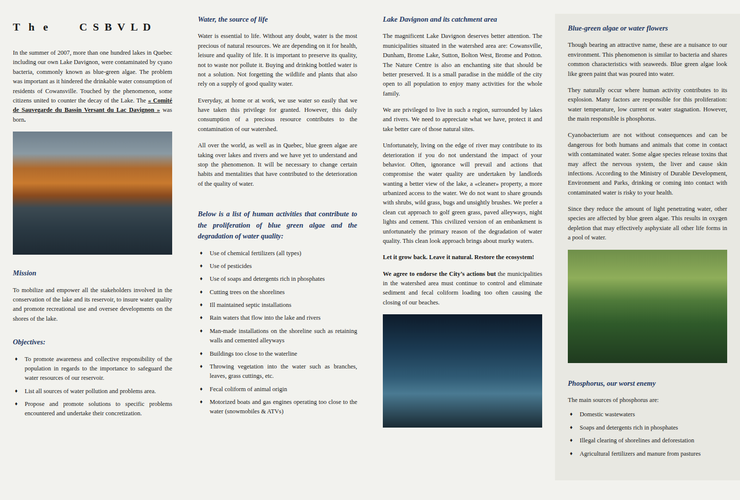T h e C S B V L D
In the summer of 2007, more than one hundred lakes in Quebec including our own Lake Davignon, were contaminated by cyano bacteria, commonly known as blue-green algae. The problem was important as it hindered the drinkable water consumption of residents of Cowansville. Touched by the phenomenon, some citizens united to counter the decay of the Lake. The « Comité de Sauvegarde du Bassin Versant du Lac Davignon » was born.
Mission
To mobilize and empower all the stakeholders involved in the conservation of the lake and its reservoir, to insure water quality and promote recreational use and oversee developments on the shores of the lake.
Objectives:
To promote awareness and collective responsibility of the population in regards to the importance to safeguard the water resources of our reservoir.
List all sources of water pollution and problems area.
Propose and promote solutions to specific problems encountered and undertake their concretization.
Water, the source of life
Water is essential to life. Without any doubt, water is the most precious of natural resources. We are depending on it for health, leisure and quality of life. It is important to preserve its quality, not to waste nor pollute it. Buying and drinking bottled water is not a solution. Not forgetting the wildlife and plants that also rely on a supply of good quality water.
Everyday, at home or at work, we use water so easily that we have taken this privilege for granted. However, this daily consumption of a precious resource contributes to the contamination of our watershed.
All over the world, as well as in Quebec, blue green algae are taking over lakes and rivers and we have yet to understand and stop the phenomenon. It will be necessary to change certain habits and mentalities that have contributed to the deterioration of the quality of water.
Below is a list of human activities that contribute to the proliferation of blue green algae and the degradation of water quality:
Use of chemical fertilizers (all types)
Use of pesticides
Use of soaps and detergents rich in phosphates
Cutting trees on the shorelines
Ill maintained septic installations
Rain waters that flow into the lake and rivers
Man-made installations on the shoreline such as retaining walls and cemented alleyways
Buildings too close to the waterline
Throwing vegetation into the water such as branches, leaves, grass cuttings, etc.
Fecal coliform of animal origin
Motorized boats and gas engines operating too close to the water (snowmobiles & ATVs)
Lake Davignon and its catchment area
The magnificent Lake Davignon deserves better attention. The municipalities situated in the watershed area are: Cowansville, Dunham, Brome Lake, Sutton, Bolton West, Brome and Potton. The Nature Centre is also an enchanting site that should be better preserved. It is a small paradise in the middle of the city open to all population to enjoy many activities for the whole family.
We are privileged to live in such a region, surrounded by lakes and rivers. We need to appreciate what we have, protect it and take better care of those natural sites.
Unfortunately, living on the edge of river may contribute to its deterioration if you do not understand the impact of your behavior. Often, ignorance will prevail and actions that compromise the water quality are undertaken by landlords wanting a better view of the lake, a «cleaner» property, a more urbanized access to the water. We do not want to share grounds with shrubs, wild grass, bugs and unsightly brushes. We prefer a clean cut approach to golf green grass, paved alleyways, night lights and cement. This civilized version of an embankment is unfortunately the primary reason of the degradation of water quality. This clean look approach brings about murky waters.
Let it grow back. Leave it natural. Restore the ecosystem!
We agree to endorse the City’s actions but the municipalities in the watershed area must continue to control and eliminate sediment and fecal coliform loading too often causing the closing of our beaches.
Blue-green algae or water flowers
Though bearing an attractive name, these are a nuisance to our environment. This phenomenon is similar to bacteria and shares common characteristics with seaweeds. Blue green algae look like green paint that was poured into water.
They naturally occur where human activity contributes to its explosion. Many factors are responsible for this proliferation: water temperature, low current or water stagnation. However, the main responsible is phosphorus.
Cyanobacterium are not without consequences and can be dangerous for both humans and animals that come in contact with contaminated water. Some algae species release toxins that may affect the nervous system, the liver and cause skin infections. According to the Ministry of Durable Development, Environment and Parks, drinking or coming into contact with contaminated water is risky to your health.
Since they reduce the amount of light penetrating water, other species are affected by blue green algae. This results in oxygen depletion that may effectively asphyxiate all other life forms in a pool of water.
Phosphorus, our worst enemy
The main sources of phosphorus are:
Domestic wastewaters
Soaps and detergents rich in phosphates
Illegal clearing of shorelines and deforestation
Agricultural fertilizers and manure from pastures